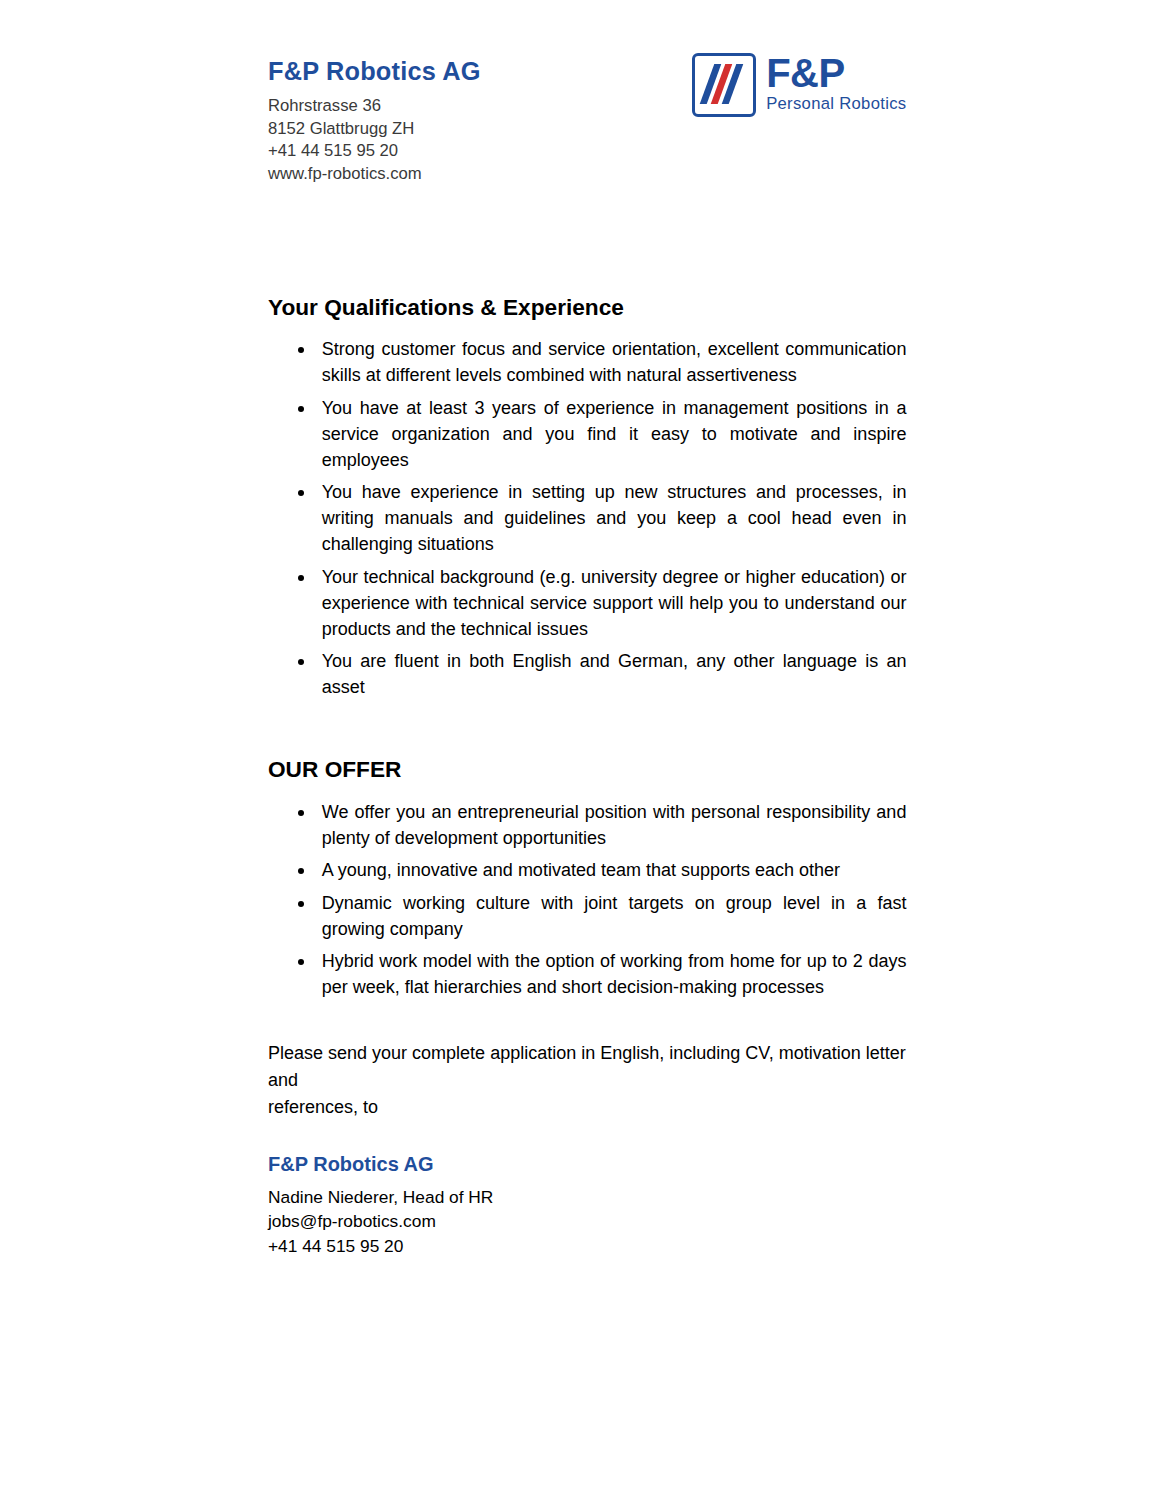F&P Robotics AG
Rohrstrasse 36
8152 Glattbrugg ZH
+41 44 515 95 20
www.fp-robotics.com
F&P
Personal Robotics
Your Qualifications & Experience
Strong customer focus and service orientation, excellent communication skills at different levels combined with natural assertiveness
You have at least 3 years of experience in management positions in a service organization and you find it easy to motivate and inspire employees
You have experience in setting up new structures and processes, in writing manuals and guidelines and you keep a cool head even in challenging situations
Your technical background (e.g. university degree or higher education) or experience with technical service support will help you to understand our products and the technical issues
You are fluent in both English and German, any other language is an asset
Our Offer
We offer you an entrepreneurial position with personal responsibility and plenty of development opportunities
A young, innovative and motivated team that supports each other
Dynamic working culture with joint targets on group level in a fast growing company
Hybrid work model with the option of working from home for up to 2 days per week, flat hierarchies and short decision-making processes
Please send your complete application in English, including CV, motivation letter and
references, to
F&P Robotics AG
Nadine Niederer, Head of HR
jobs@fp-robotics.com
+41 44 515 95 20